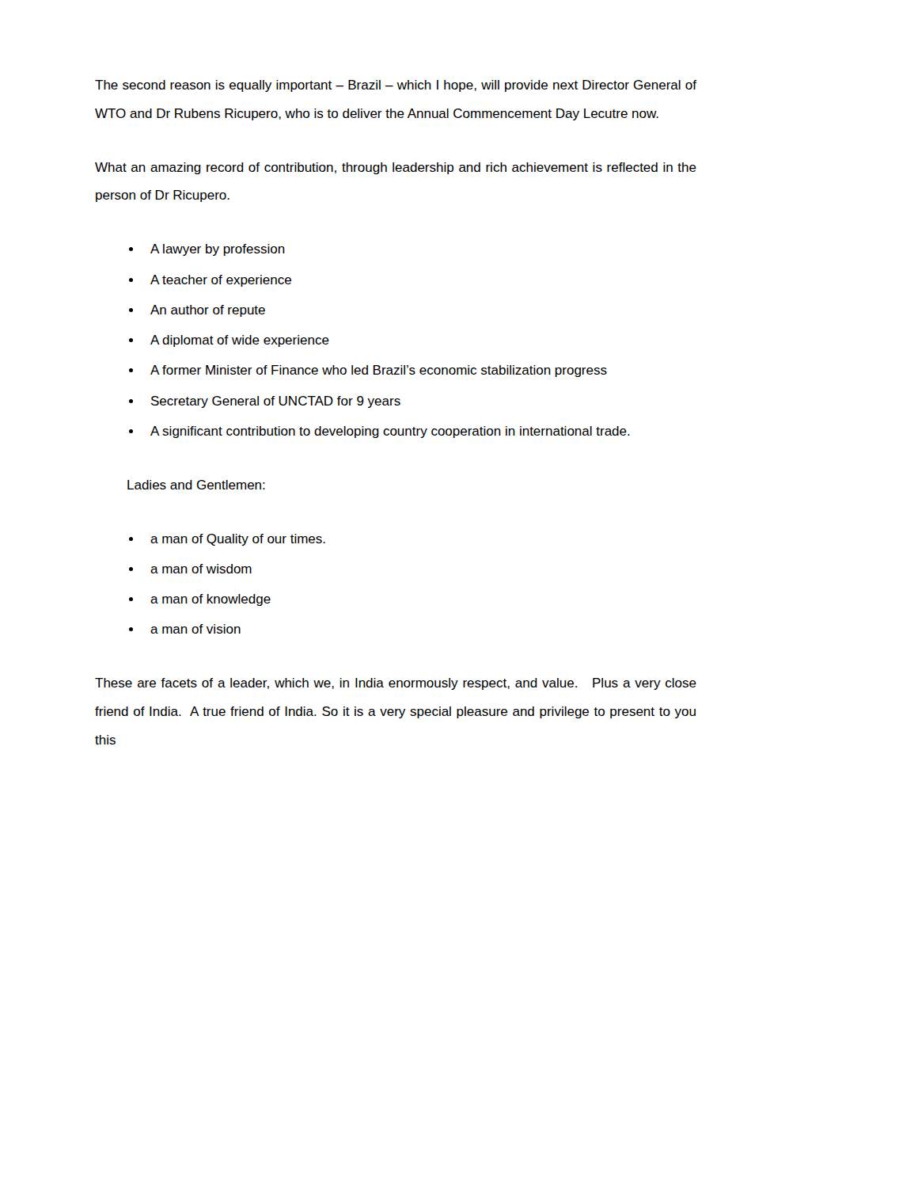The second reason is equally important – Brazil – which I hope, will provide next Director General of WTO and Dr Rubens Ricupero, who is to deliver the Annual Commencement Day Lecutre now.
What an amazing record of contribution, through leadership and rich achievement is reflected in the person of Dr Ricupero.
A lawyer by profession
A teacher of experience
An author of repute
A diplomat of wide experience
A former Minister of Finance who led Brazil’s economic stabilization progress
Secretary General of UNCTAD for 9 years
A significant contribution to developing country cooperation in international trade.
Ladies and Gentlemen:
a man of Quality of our times.
a man of wisdom
a man of knowledge
a man of vision
These are facets of a leader, which we, in India enormously respect, and value. Plus a very close friend of India. A true friend of India. So it is a very special pleasure and privilege to present to you this